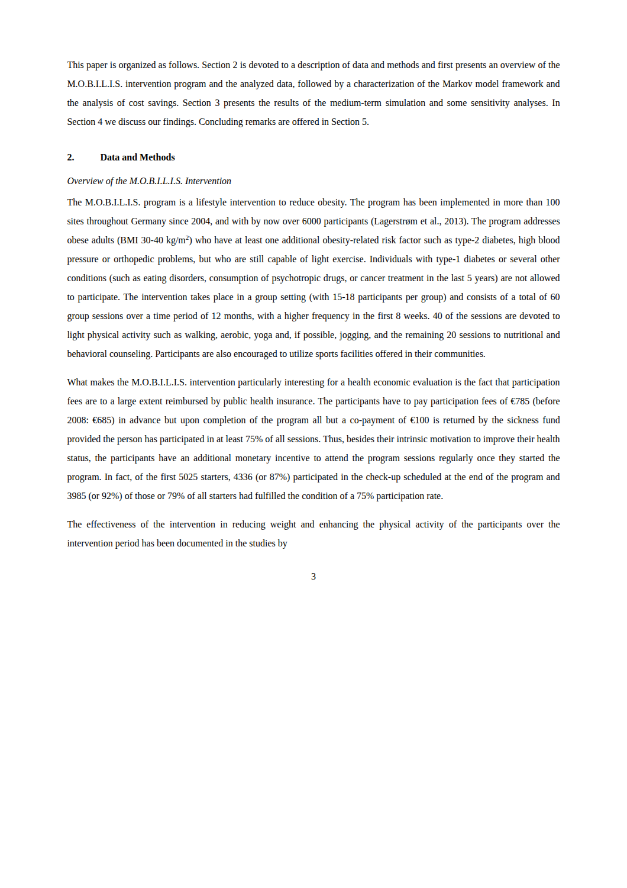This paper is organized as follows. Section 2 is devoted to a description of data and methods and first presents an overview of the M.O.B.I.L.I.S. intervention program and the analyzed data, followed by a characterization of the Markov model framework and the analysis of cost savings. Section 3 presents the results of the medium-term simulation and some sensitivity analyses. In Section 4 we discuss our findings. Concluding remarks are offered in Section 5.
2. Data and Methods
Overview of the M.O.B.I.L.I.S. Intervention
The M.O.B.I.L.I.S. program is a lifestyle intervention to reduce obesity. The program has been implemented in more than 100 sites throughout Germany since 2004, and with by now over 6000 participants (Lagerstrøm et al., 2013). The program addresses obese adults (BMI 30-40 kg/m2) who have at least one additional obesity-related risk factor such as type-2 diabetes, high blood pressure or orthopedic problems, but who are still capable of light exercise. Individuals with type-1 diabetes or several other conditions (such as eating disorders, consumption of psychotropic drugs, or cancer treatment in the last 5 years) are not allowed to participate. The intervention takes place in a group setting (with 15-18 participants per group) and consists of a total of 60 group sessions over a time period of 12 months, with a higher frequency in the first 8 weeks. 40 of the sessions are devoted to light physical activity such as walking, aerobic, yoga and, if possible, jogging, and the remaining 20 sessions to nutritional and behavioral counseling. Participants are also encouraged to utilize sports facilities offered in their communities.
What makes the M.O.B.I.L.I.S. intervention particularly interesting for a health economic evaluation is the fact that participation fees are to a large extent reimbursed by public health insurance. The participants have to pay participation fees of €785 (before 2008: €685) in advance but upon completion of the program all but a co-payment of €100 is returned by the sickness fund provided the person has participated in at least 75% of all sessions. Thus, besides their intrinsic motivation to improve their health status, the participants have an additional monetary incentive to attend the program sessions regularly once they started the program. In fact, of the first 5025 starters, 4336 (or 87%) participated in the check-up scheduled at the end of the program and 3985 (or 92%) of those or 79% of all starters had fulfilled the condition of a 75% participation rate.
The effectiveness of the intervention in reducing weight and enhancing the physical activity of the participants over the intervention period has been documented in the studies by
3